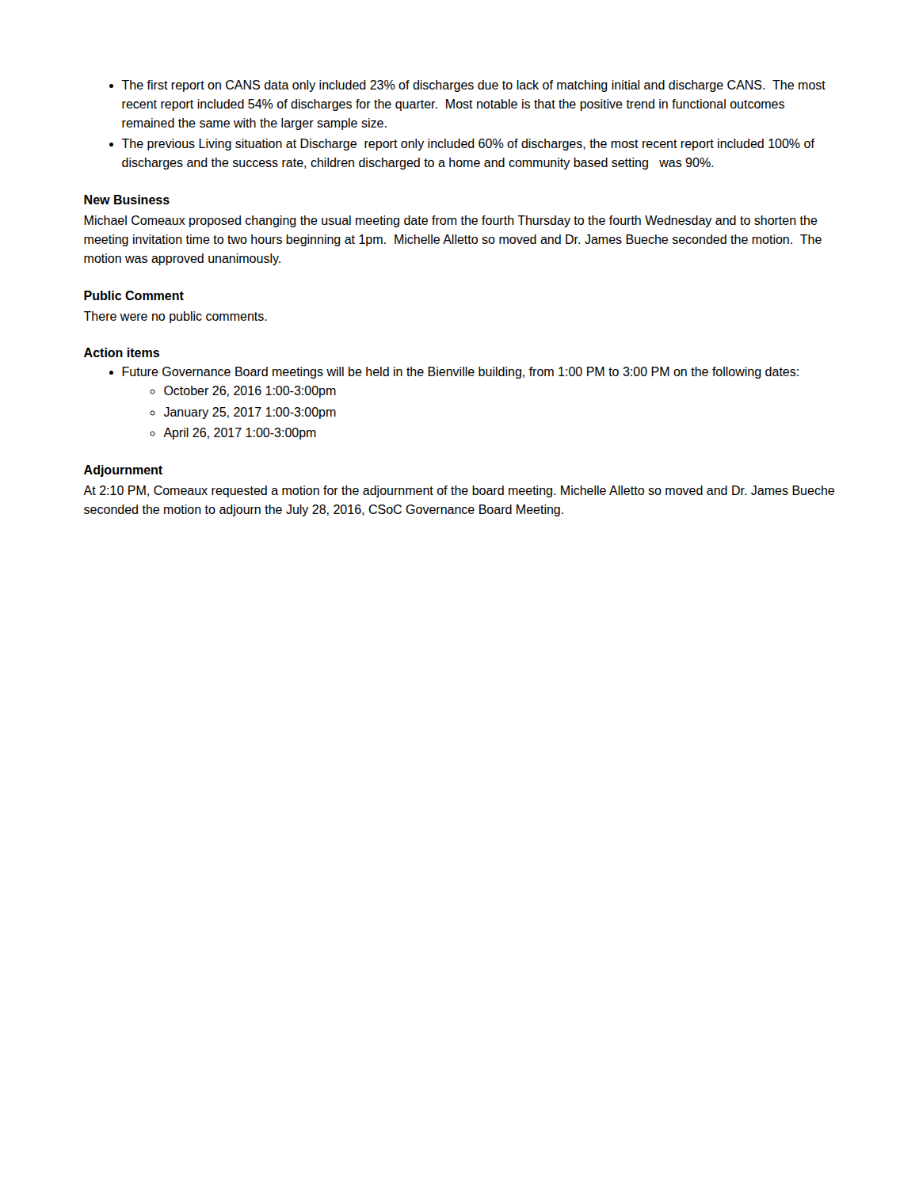The first report on CANS data only included 23% of discharges due to lack of matching initial and discharge CANS. The most recent report included 54% of discharges for the quarter. Most notable is that the positive trend in functional outcomes remained the same with the larger sample size.
The previous Living situation at Discharge report only included 60% of discharges, the most recent report included 100% of discharges and the success rate, children discharged to a home and community based setting was 90%.
New Business
Michael Comeaux proposed changing the usual meeting date from the fourth Thursday to the fourth Wednesday and to shorten the meeting invitation time to two hours beginning at 1pm. Michelle Alletto so moved and Dr. James Bueche seconded the motion. The motion was approved unanimously.
Public Comment
There were no public comments.
Action items
Future Governance Board meetings will be held in the Bienville building, from 1:00 PM to 3:00 PM on the following dates:
October 26, 2016 1:00-3:00pm
January 25, 2017 1:00-3:00pm
April 26, 2017 1:00-3:00pm
Adjournment
At 2:10 PM, Comeaux requested a motion for the adjournment of the board meeting. Michelle Alletto so moved and Dr. James Bueche seconded the motion to adjourn the July 28, 2016, CSoC Governance Board Meeting.